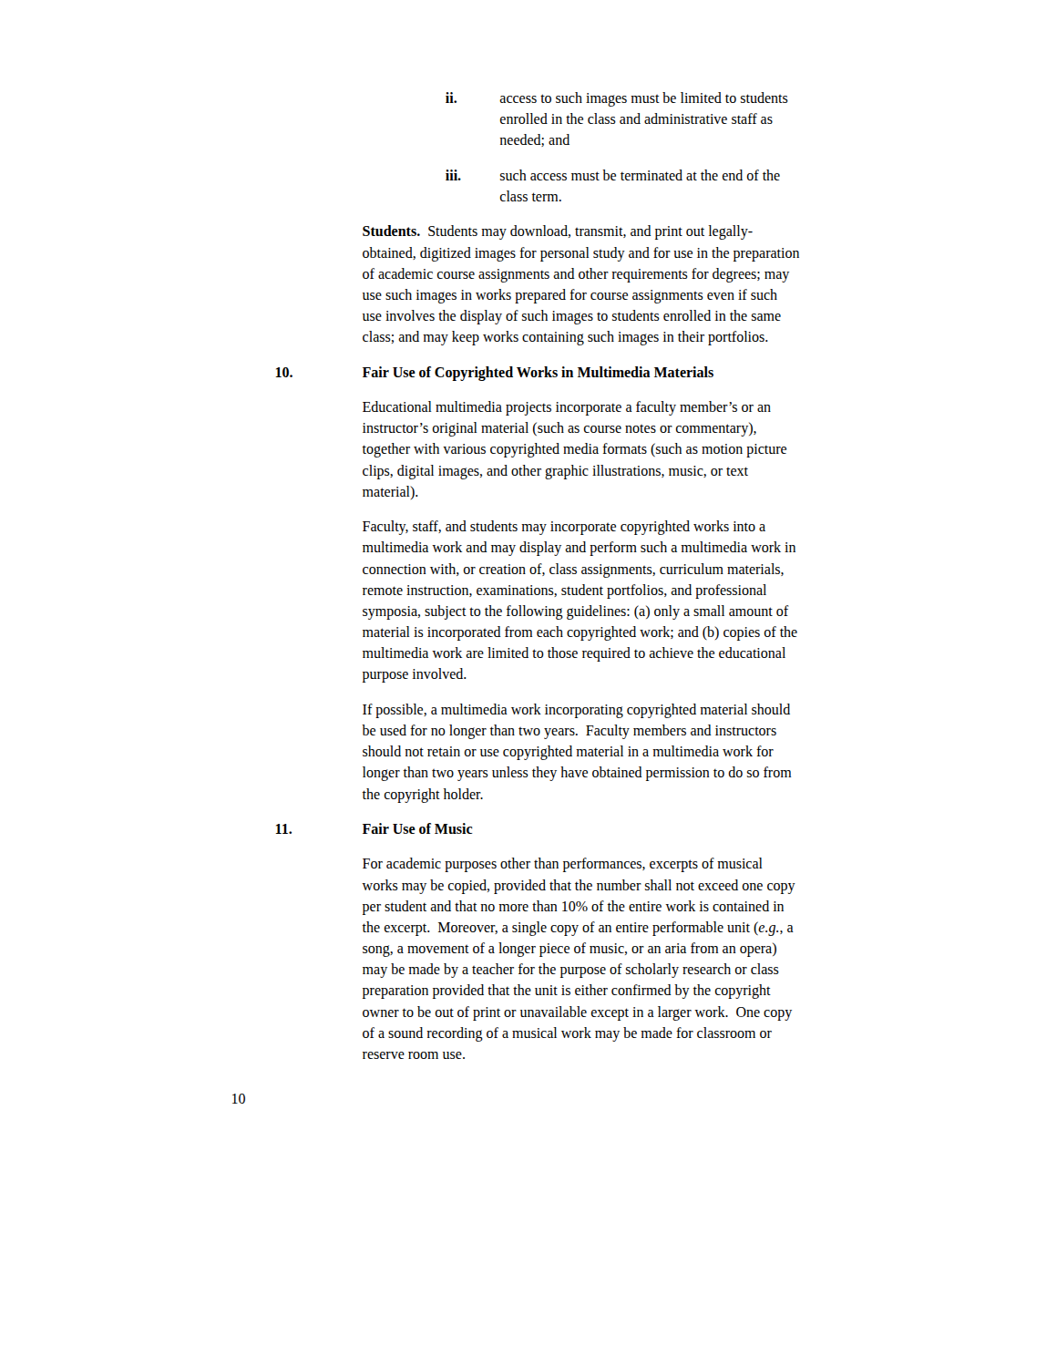ii.
access to such images must be limited to students enrolled in the class and administrative staff as needed; and
iii.
such access must be terminated at the end of the class term.
Students. Students may download, transmit, and print out legally-obtained, digitized images for personal study and for use in the preparation of academic course assignments and other requirements for degrees; may use such images in works prepared for course assignments even if such use involves the display of such images to students enrolled in the same class; and may keep works containing such images in their portfolios.
10.
Fair Use of Copyrighted Works in Multimedia Materials
Educational multimedia projects incorporate a faculty member’s or an instructor’s original material (such as course notes or commentary), together with various copyrighted media formats (such as motion picture clips, digital images, and other graphic illustrations, music, or text material).
Faculty, staff, and students may incorporate copyrighted works into a multimedia work and may display and perform such a multimedia work in connection with, or creation of, class assignments, curriculum materials, remote instruction, examinations, student portfolios, and professional symposia, subject to the following guidelines: (a) only a small amount of material is incorporated from each copyrighted work; and (b) copies of the multimedia work are limited to those required to achieve the educational purpose involved.
If possible, a multimedia work incorporating copyrighted material should be used for no longer than two years. Faculty members and instructors should not retain or use copyrighted material in a multimedia work for longer than two years unless they have obtained permission to do so from the copyright holder.
11.
Fair Use of Music
For academic purposes other than performances, excerpts of musical works may be copied, provided that the number shall not exceed one copy per student and that no more than 10% of the entire work is contained in the excerpt. Moreover, a single copy of an entire performable unit (e.g., a song, a movement of a longer piece of music, or an aria from an opera) may be made by a teacher for the purpose of scholarly research or class preparation provided that the unit is either confirmed by the copyright owner to be out of print or unavailable except in a larger work. One copy of a sound recording of a musical work may be made for classroom or reserve room use.
10